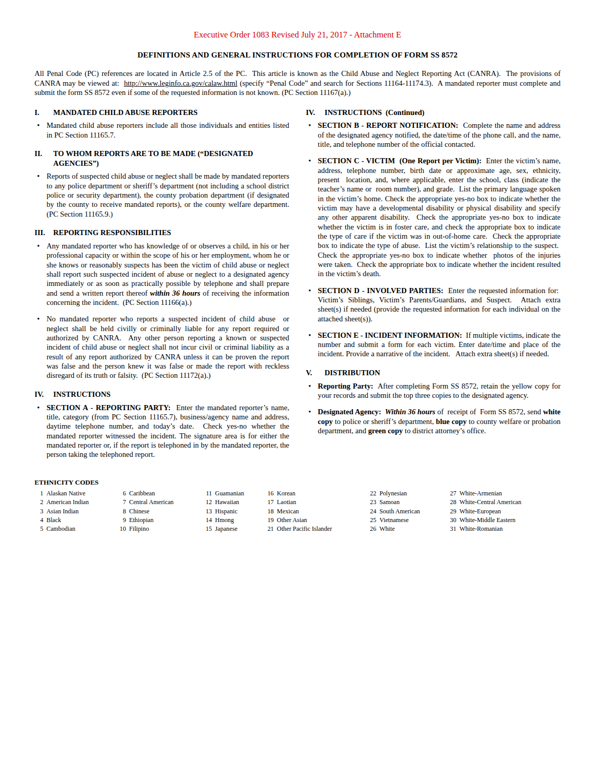Executive Order 1083 Revised July 21, 2017 - Attachment E
DEFINITIONS AND GENERAL INSTRUCTIONS FOR COMPLETION OF FORM SS 8572
All Penal Code (PC) references are located in Article 2.5 of the PC. This article is known as the Child Abuse and Neglect Reporting Act (CANRA). The provisions of CANRA may be viewed at: http://www.leginfo.ca.gov/calaw.html (specify “Penal Code” and search for Sections 11164-11174.3). A mandated reporter must complete and submit the form SS 8572 even if some of the requested information is not known. (PC Section 11167(a).)
I. MANDATED CHILD ABUSE REPORTERS
Mandated child abuse reporters include all those individuals and entities listed in PC Section 11165.7.
II. TO WHOM REPORTS ARE TO BE MADE (“DESIGNATED AGENCIES”)
Reports of suspected child abuse or neglect shall be made by mandated reporters to any police department or sheriff’s department (not including a school district police or security department), the county probation department (if designated by the county to receive mandated reports), or the county welfare department. (PC Section 11165.9.)
III. REPORTING RESPONSIBILITIES
Any mandated reporter who has knowledge of or observes a child, in his or her professional capacity or within the scope of his or her employment, whom he or she knows or reasonably suspects has been the victim of child abuse or neglect shall report such suspected incident of abuse or neglect to a designated agency immediately or as soon as practically possible by telephone and shall prepare and send a written report thereof within 36 hours of receiving the information concerning the incident. (PC Section 11166(a).)
No mandated reporter who reports a suspected incident of child abuse or neglect shall be held civilly or criminally liable for any report required or authorized by CANRA. Any other person reporting a known or suspected incident of child abuse or neglect shall not incur civil or criminal liability as a result of any report authorized by CANRA unless it can be proven the report was false and the person knew it was false or made the report with reckless disregard of its truth or falsity. (PC Section 11172(a).)
IV. INSTRUCTIONS
SECTION A - REPORTING PARTY: Enter the mandated reporter’s name, title, category (from PC Section 11165.7), business/agency name and address, daytime telephone number, and today’s date. Check yes-no whether the mandated reporter witnessed the incident. The signature area is for either the mandated reporter or, if the report is telephoned in by the mandated reporter, the person taking the telephoned report.
IV. INSTRUCTIONS (Continued)
SECTION B - REPORT NOTIFICATION: Complete the name and address of the designated agency notified, the date/time of the phone call, and the name, title, and telephone number of the official contacted.
SECTION C - VICTIM (One Report per Victim): Enter the victim’s name, address, telephone number, birth date or approximate age, sex, ethnicity, present location, and, where applicable, enter the school, class (indicate the teacher’s name or room number), and grade. List the primary language spoken in the victim’s home. Check the appropriate yes-no box to indicate whether the victim may have a developmental disability or physical disability and specify any other apparent disability. Check the appropriate yes-no box to indicate whether the victim is in foster care, and check the appropriate box to indicate the type of care if the victim was in out-of-home care. Check the appropriate box to indicate the type of abuse. List the victim’s relationship to the suspect. Check the appropriate yes-no box to indicate whether photos of the injuries were taken. Check the appropriate box to indicate whether the incident resulted in the victim’s death.
SECTION D - INVOLVED PARTIES: Enter the requested information for: Victim’s Siblings, Victim’s Parents/Guardians, and Suspect. Attach extra sheet(s) if needed (provide the requested information for each individual on the attached sheet(s)).
SECTION E - INCIDENT INFORMATION: If multiple victims, indicate the number and submit a form for each victim. Enter date/time and place of the incident. Provide a narrative of the incident. Attach extra sheet(s) if needed.
V. DISTRIBUTION
Reporting Party: After completing Form SS 8572, retain the yellow copy for your records and submit the top three copies to the designated agency.
Designated Agency: Within 36 hours of receipt of Form SS 8572, send white copy to police or sheriff’s department, blue copy to county welfare or probation department, and green copy to district attorney’s office.
ETHNICITY CODES
| 1 | Alaskan Native | 6 | Caribbean | 11 | Guamanian | 16 | Korean | 22 | Polynesian | 27 | White-Armenian |
| 2 | American Indian | 7 | Central American | 12 | Hawaiian | 17 | Laotian | 23 | Samoan | 28 | White-Central American |
| 3 | Asian Indian | 8 | Chinese | 13 | Hispanic | 18 | Mexican | 24 | South American | 29 | White-European |
| 4 | Black | 9 | Ethiopian | 14 | Hmong | 19 | Other Asian | 25 | Vietnamese | 30 | White-Middle Eastern |
| 5 | Cambodian | 10 | Filipino | 15 | Japanese | 21 | Other Pacific Islander | 26 | White | 31 | White-Romanian |